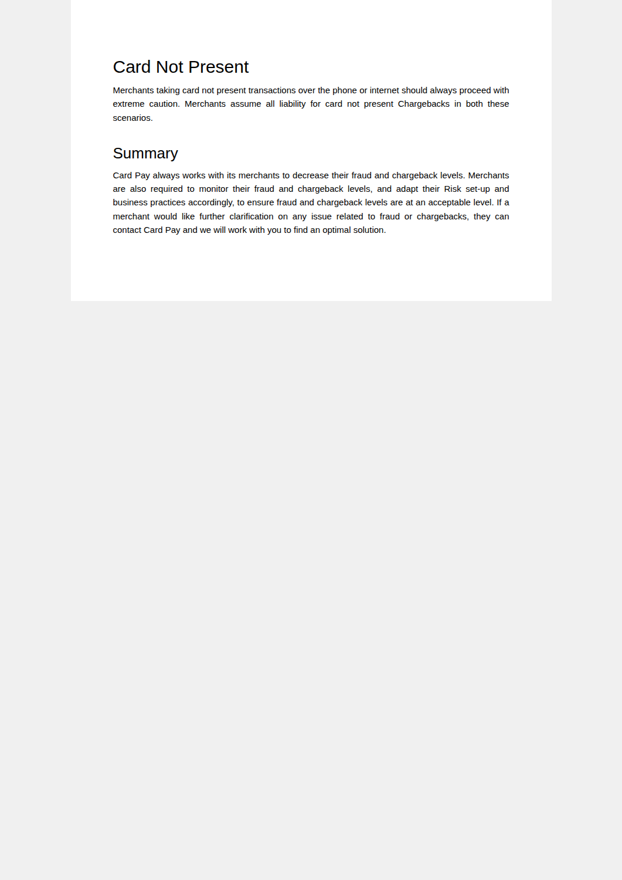Card Not Present
Merchants taking card not present transactions over the phone or internet should always proceed with extreme caution. Merchants assume all liability for card not present Chargebacks in both these scenarios.
Summary
Card Pay always works with its merchants to decrease their fraud and chargeback levels. Merchants are also required to monitor their fraud and chargeback levels, and adapt their Risk set-up and business practices accordingly, to ensure fraud and chargeback levels are at an acceptable level. If a merchant would like further clarification on any issue related to fraud or chargebacks, they can contact Card Pay and we will work with you to find an optimal solution.